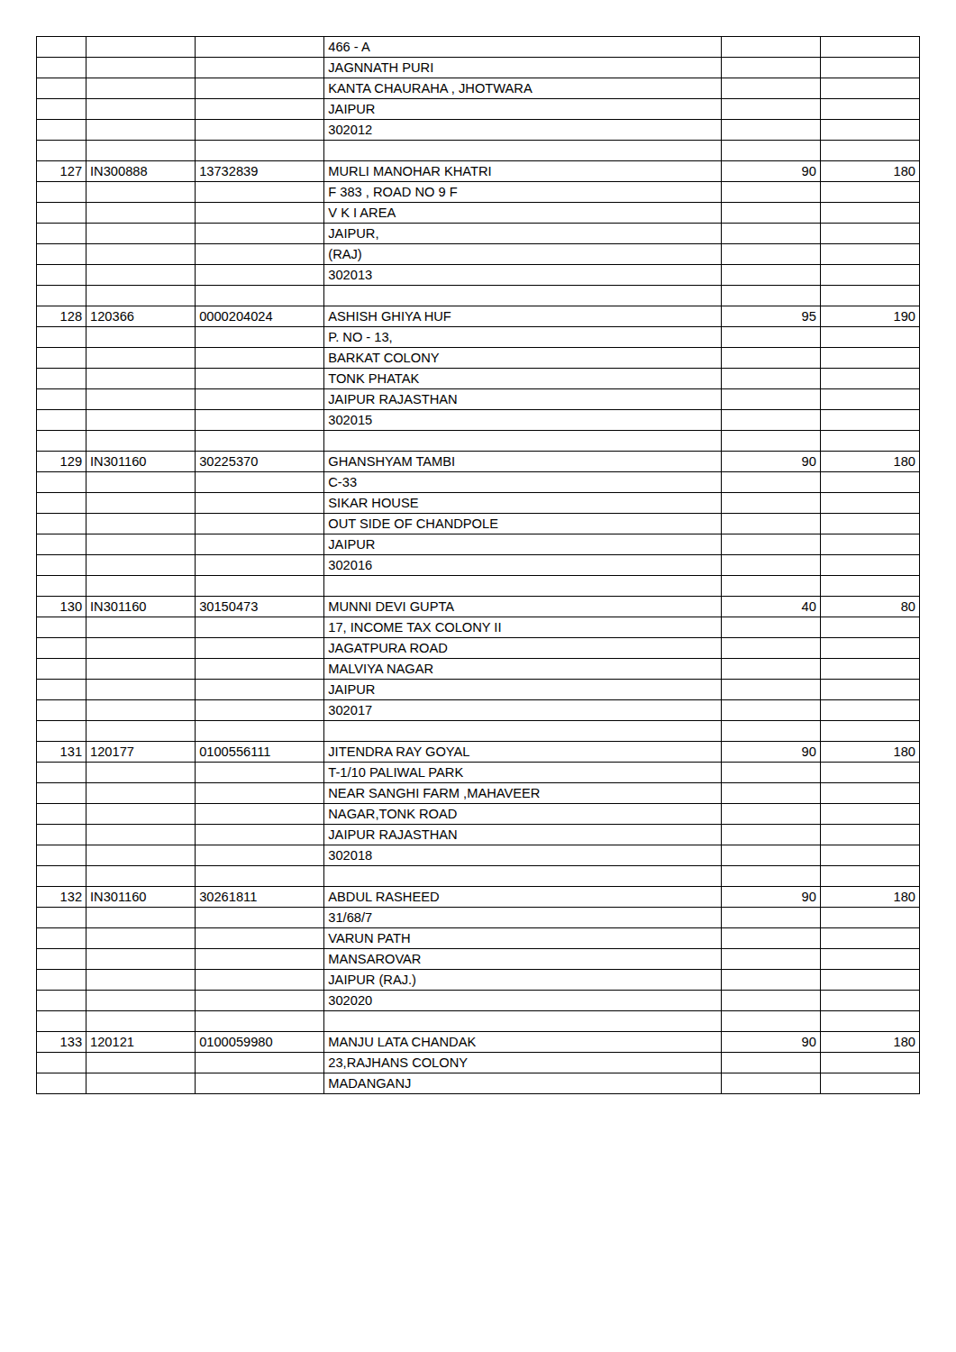| | | | 466 - A | | |
| | | | JAGNNATH PURI | | |
| | | | KANTA CHAURAHA , JHOTWARA | | |
| | | | JAIPUR | | |
| | | | 302012 | | |
| 127 | IN300888 | 13732839 | MURLI MANOHAR KHATRI | 90 | 180 |
| | | | F 383 , ROAD NO 9 F | | |
| | | | V K I AREA | | |
| | | | JAIPUR, | | |
| | | | (RAJ) | | |
| | | | 302013 | | |
| 128 | 120366 | 0000204024 | ASHISH GHIYA HUF | 95 | 190 |
| | | | P. NO - 13, | | |
| | | | BARKAT COLONY | | |
| | | | TONK PHATAK | | |
| | | | JAIPUR RAJASTHAN | | |
| | | | 302015 | | |
| 129 | IN301160 | 30225370 | GHANSHYAM TAMBI | 90 | 180 |
| | | | C-33 | | |
| | | | SIKAR HOUSE | | |
| | | | OUT SIDE OF CHANDPOLE | | |
| | | | JAIPUR | | |
| | | | 302016 | | |
| 130 | IN301160 | 30150473 | MUNNI DEVI GUPTA | 40 | 80 |
| | | | 17, INCOME TAX COLONY II | | |
| | | | JAGATPURA ROAD | | |
| | | | MALVIYA NAGAR | | |
| | | | JAIPUR | | |
| | | | 302017 | | |
| 131 | 120177 | 0100556111 | JITENDRA RAY GOYAL | 90 | 180 |
| | | | T-1/10 PALIWAL PARK | | |
| | | | NEAR SANGHI FARM ,MAHAVEER | | |
| | | | NAGAR,TONK ROAD | | |
| | | | JAIPUR RAJASTHAN | | |
| | | | 302018 | | |
| 132 | IN301160 | 30261811 | ABDUL RASHEED | 90 | 180 |
| | | | 31/68/7 | | |
| | | | VARUN PATH | | |
| | | | MANSAROVAR | | |
| | | | JAIPUR (RAJ.) | | |
| | | | 302020 | | |
| 133 | 120121 | 0100059980 | MANJU LATA CHANDAK | 90 | 180 |
| | | | 23,RAJHANS COLONY | | |
| | | | MADANGANJ | | |